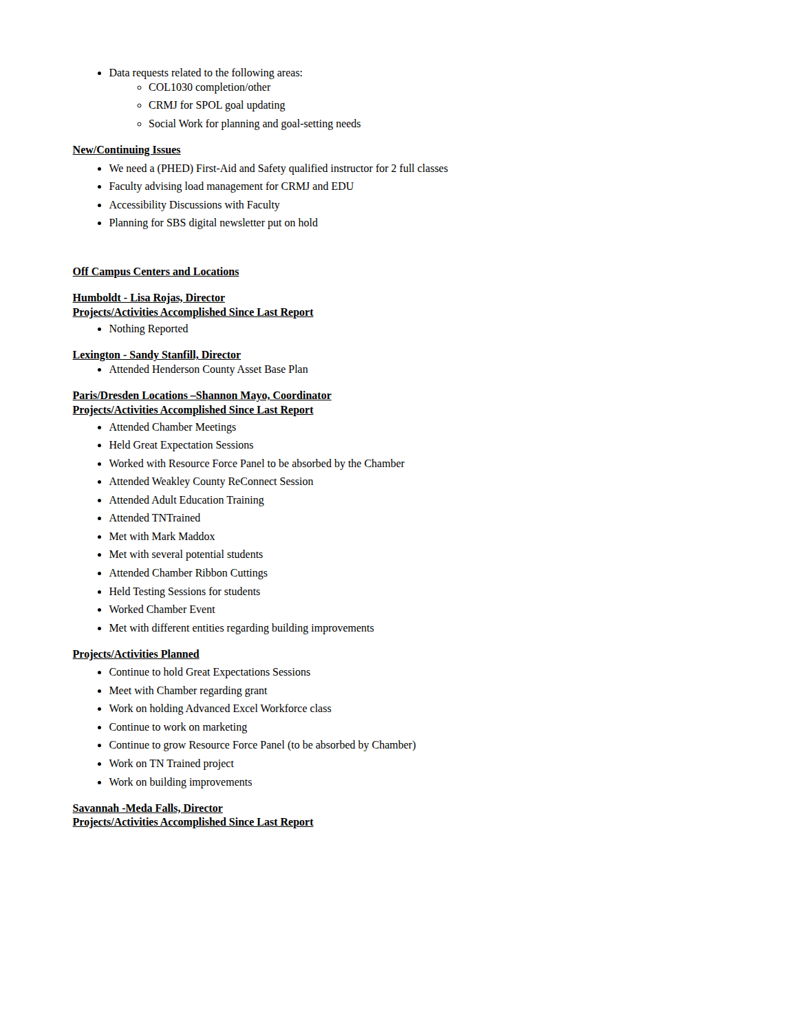Data requests related to the following areas:
COL1030 completion/other
CRMJ for SPOL goal updating
Social Work for planning and goal-setting needs
New/Continuing Issues
We need a (PHED) First-Aid and Safety qualified instructor for 2 full classes
Faculty advising load management for CRMJ and EDU
Accessibility Discussions with Faculty
Planning for SBS digital newsletter put on hold
Off Campus Centers and Locations
Humboldt - Lisa Rojas, Director
Projects/Activities Accomplished Since Last Report
Nothing Reported
Lexington - Sandy Stanfill, Director
Attended Henderson County Asset Base Plan
Paris/Dresden Locations –Shannon Mayo, Coordinator
Projects/Activities Accomplished Since Last Report
Attended Chamber Meetings
Held Great Expectation Sessions
Worked with Resource Force Panel to be absorbed by the Chamber
Attended Weakley County ReConnect Session
Attended Adult Education Training
Attended TNTrained
Met with Mark Maddox
Met with several potential students
Attended Chamber Ribbon Cuttings
Held Testing Sessions for students
Worked Chamber Event
Met with different entities regarding building improvements
Projects/Activities Planned
Continue to hold Great Expectations Sessions
Meet with Chamber regarding grant
Work on holding Advanced Excel Workforce class
Continue to work on marketing
Continue to grow Resource Force Panel (to be absorbed by Chamber)
Work on TN Trained project
Work on building improvements
Savannah -Meda Falls, Director
Projects/Activities Accomplished Since Last Report